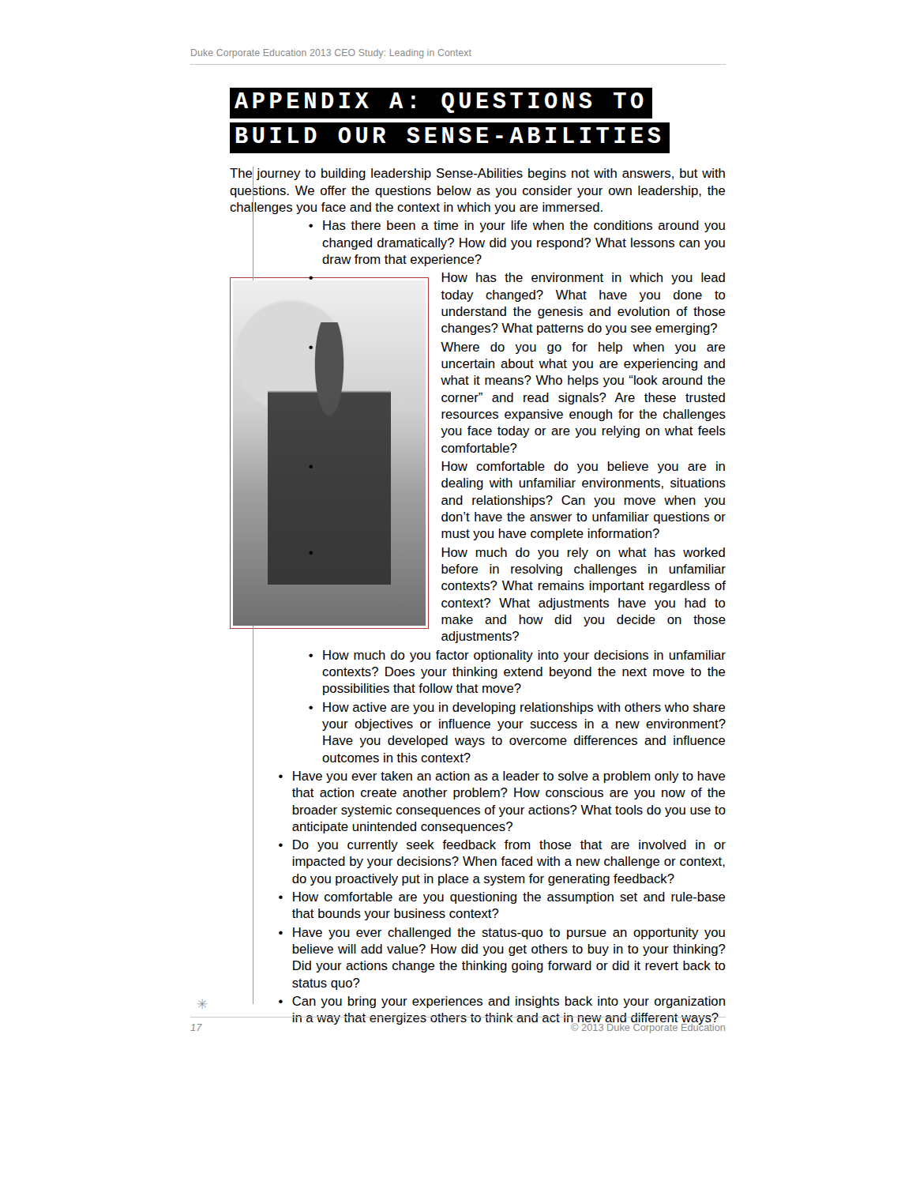Duke Corporate Education 2013 CEO Study: Leading in Context
Appendix A: Questions to build our Sense-Abilities
The journey to building leadership Sense-Abilities begins not with answers, but with questions. We offer the questions below as you consider your own leadership, the challenges you face and the context in which you are immersed.
Has there been a time in your life when the conditions around you changed dramatically? How did you respond? What lessons can you draw from that experience?
How has the environment in which you lead today changed? What have you done to understand the genesis and evolution of those changes? What patterns do you see emerging?
Where do you go for help when you are uncertain about what you are experiencing and what it means? Who helps you “look around the corner” and read signals? Are these trusted resources expansive enough for the challenges you face today or are you relying on what feels comfortable?
How comfortable do you believe you are in dealing with unfamiliar environments, situations and relationships? Can you move when you don’t have the answer to unfamiliar questions or must you have complete information?
How much do you rely on what has worked before in resolving challenges in unfamiliar contexts? What remains important regardless of context? What adjustments have you had to make and how did you decide on those adjustments?
How much do you factor optionality into your decisions in unfamiliar contexts? Does your thinking extend beyond the next move to the possibilities that follow that move?
How active are you in developing relationships with others who share your objectives or influence your success in a new environment? Have you developed ways to overcome differences and influence outcomes in this context?
Have you ever taken an action as a leader to solve a problem only to have that action create another problem? How conscious are you now of the broader systemic consequences of your actions? What tools do you use to anticipate unintended consequences?
Do you currently seek feedback from those that are involved in or impacted by your decisions? When faced with a new challenge or context, do you proactively put in place a system for generating feedback?
How comfortable are you questioning the assumption set and rule-base that bounds your business context?
Have you ever challenged the status-quo to pursue an opportunity you believe will add value? How did you get others to buy in to your thinking? Did your actions change the thinking going forward or did it revert back to status quo?
Can you bring your experiences and insights back into your organization in a way that energizes others to think and act in new and different ways?
✳
17 © 2013 Duke Corporate Education